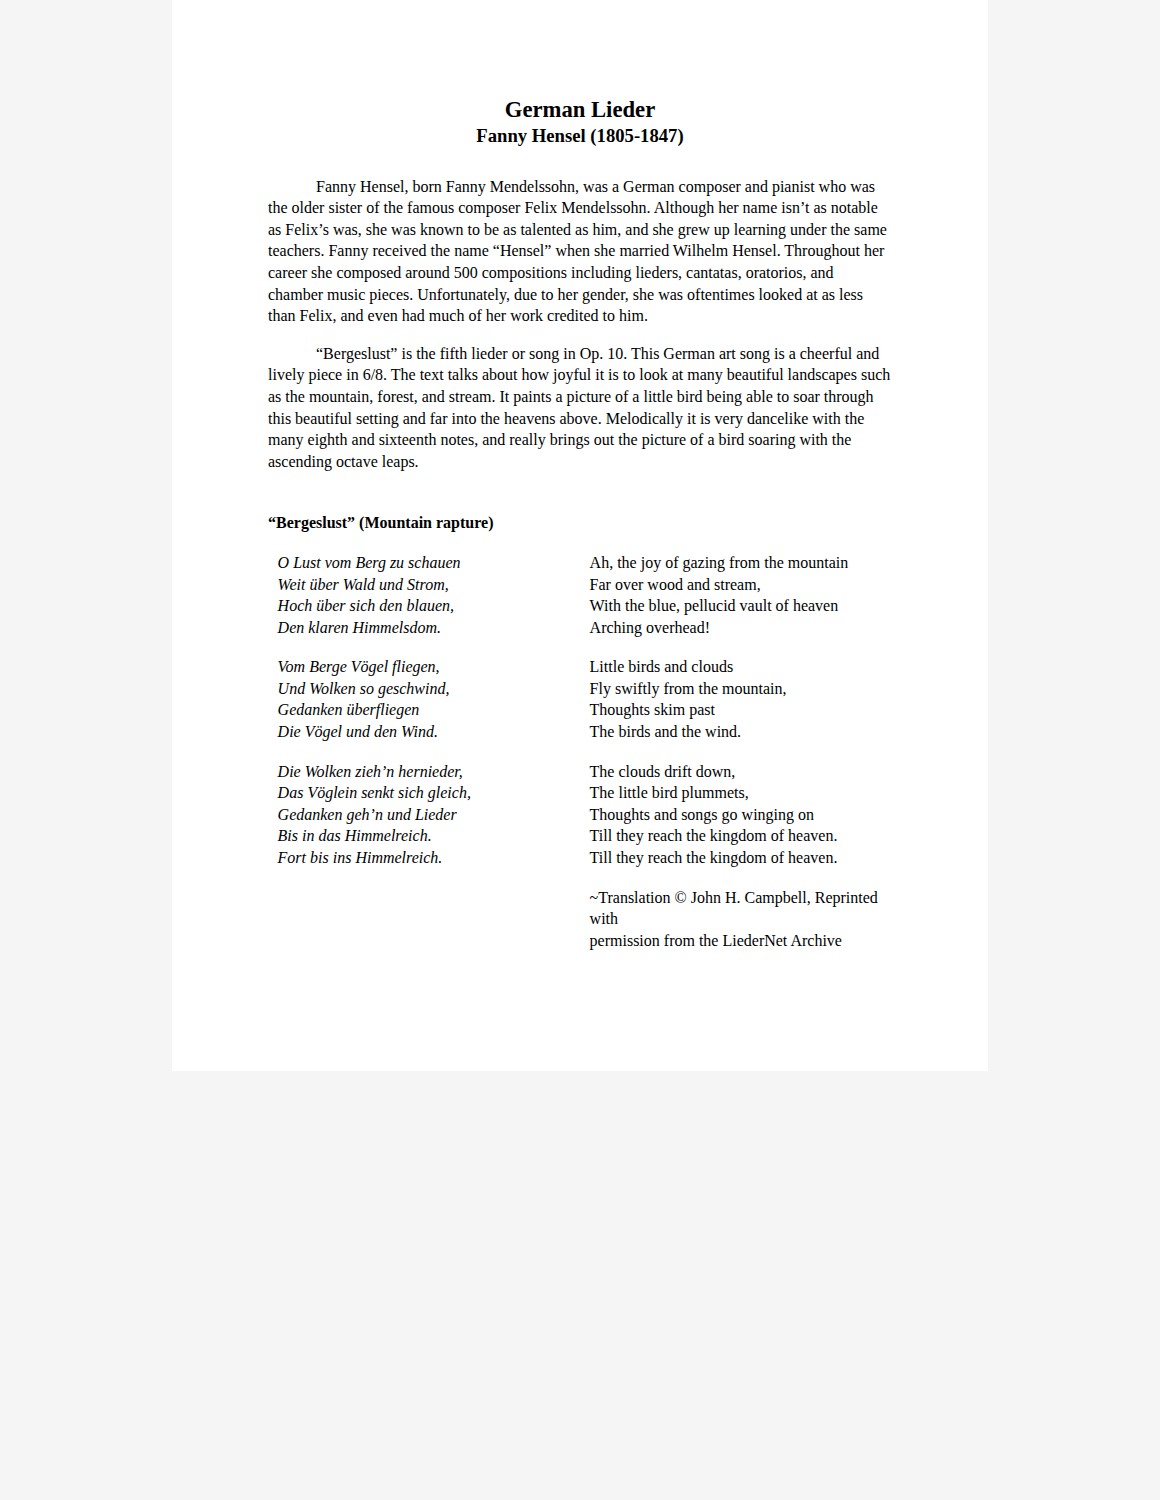German Lieder
Fanny Hensel (1805-1847)
Fanny Hensel, born Fanny Mendelssohn, was a German composer and pianist who was the older sister of the famous composer Felix Mendelssohn. Although her name isn’t as notable as Felix’s was, she was known to be as talented as him, and she grew up learning under the same teachers. Fanny received the name “Hensel” when she married Wilhelm Hensel. Throughout her career she composed around 500 compositions including lieders, cantatas, oratorios, and chamber music pieces. Unfortunately, due to her gender, she was oftentimes looked at as less than Felix, and even had much of her work credited to him.
“Bergeslust” is the fifth lieder or song in Op. 10. This German art song is a cheerful and lively piece in 6/8. The text talks about how joyful it is to look at many beautiful landscapes such as the mountain, forest, and stream. It paints a picture of a little bird being able to soar through this beautiful setting and far into the heavens above. Melodically it is very dancelike with the many eighth and sixteenth notes, and really brings out the picture of a bird soaring with the ascending octave leaps.
“Bergeslust” (Mountain rapture)
| O Lust vom Berg zu schauen Weit über Wald und Strom, Hoch über sich den blauen, Den klaren Himmelsdom. Vom Berge Vögel fliegen, Und Wolken so geschwind, Gedanken überfliegen Die Vögel und den Wind. Die Wolken zieh’n hernieder, Das Vöglein senkt sich gleich, Gedanken geh’n und Lieder Bis in das Himmelreich. Fort bis ins Himmelreich. | Ah, the joy of gazing from the mountain Far over wood and stream, With the blue, pellucid vault of heaven Arching overhead! Little birds and clouds Fly swiftly from the mountain, Thoughts skim past The birds and the wind. The clouds drift down, The little bird plummets, Thoughts and songs go winging on Till they reach the kingdom of heaven. Till they reach the kingdom of heaven. ~Translation © John H. Campbell, Reprinted with permission from the LiederNet Archive |